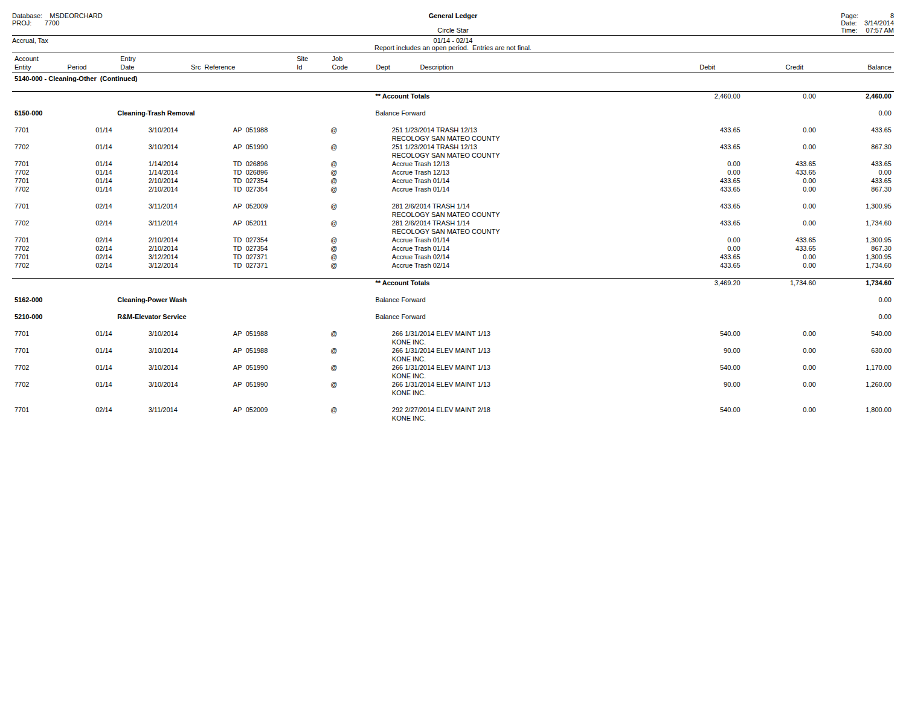| Database: MSDEORCHARD PROJ: 7700 | General Ledger Circle Star | Page: Date: Time: 8 3/14/2014 07:57 AM |
| Accrual, Tax | 01/14 - 02/14 Report includes an open period. Entries are not final. | |
| Account | | Entry | | Site | Job | | | | | |
| Entity | Period | Date | Src Reference | Id | Code | Dept | Description | Debit | Credit | Balance |
| 5140-000 - Cleaning-Other (Continued) | | | |
| | ** Account Totals | 2,460.00 | 0.00 | 2,460.00 |
| 5150-000 | Cleaning-Trash Removal | Balance Forward | | | 0.00 |
| 7701 | 01/14 | 3/10/2014 | AP 051988 | @ | | | 251 1/23/2014 TRASH 12/13 | 433.65 | 0.00 | 433.65 |
| | RECOLOGY SAN MATEO COUNTY | | | |
| 7702 | 01/14 | 3/10/2014 | AP 051990 | @ | | | 251 1/23/2014 TRASH 12/13 | 433.65 | 0.00 | 867.30 |
| | RECOLOGY SAN MATEO COUNTY | | | |
| 7701 | 01/14 | 1/14/2014 | TD 026896 | @ | | | Accrue Trash 12/13 | 0.00 | 433.65 | 433.65 |
| 7702 | 01/14 | 1/14/2014 | TD 026896 | @ | | | Accrue Trash 12/13 | 0.00 | 433.65 | 0.00 |
| 7701 | 01/14 | 2/10/2014 | TD 027354 | @ | | | Accrue Trash 01/14 | 433.65 | 0.00 | 433.65 |
| 7702 | 01/14 | 2/10/2014 | TD 027354 | @ | | | Accrue Trash 01/14 | 433.65 | 0.00 | 867.30 |
| 7701 | 02/14 | 3/11/2014 | AP 052009 | @ | | | 281 2/6/2014 TRASH 1/14 | 433.65 | 0.00 | 1,300.95 |
| | RECOLOGY SAN MATEO COUNTY | | | |
| 7702 | 02/14 | 3/11/2014 | AP 052011 | @ | | | 281 2/6/2014 TRASH 1/14 | 433.65 | 0.00 | 1,734.60 |
| | RECOLOGY SAN MATEO COUNTY | | | |
| 7701 | 02/14 | 2/10/2014 | TD 027354 | @ | | | Accrue Trash 01/14 | 0.00 | 433.65 | 1,300.95 |
| 7702 | 02/14 | 2/10/2014 | TD 027354 | @ | | | Accrue Trash 01/14 | 0.00 | 433.65 | 867.30 |
| 7701 | 02/14 | 3/12/2014 | TD 027371 | @ | | | Accrue Trash 02/14 | 433.65 | 0.00 | 1,300.95 |
| 7702 | 02/14 | 3/12/2014 | TD 027371 | @ | | | Accrue Trash 02/14 | 433.65 | 0.00 | 1,734.60 |
| | ** Account Totals | 3,469.20 | 1,734.60 | 1,734.60 |
| 5162-000 | Cleaning-Power Wash | Balance Forward | | | 0.00 |
| 5210-000 | R&M-Elevator Service | Balance Forward | | | 0.00 |
| 7701 | 01/14 | 3/10/2014 | AP 051988 | @ | | | 266 1/31/2014 ELEV MAINT 1/13 | 540.00 | 0.00 | 540.00 |
| | KONE INC. | | | |
| 7701 | 01/14 | 3/10/2014 | AP 051988 | @ | | | 266 1/31/2014 ELEV MAINT 1/13 | 90.00 | 0.00 | 630.00 |
| | KONE INC. | | | |
| 7702 | 01/14 | 3/10/2014 | AP 051990 | @ | | | 266 1/31/2014 ELEV MAINT 1/13 | 540.00 | 0.00 | 1,170.00 |
| | KONE INC. | | | |
| 7702 | 01/14 | 3/10/2014 | AP 051990 | @ | | | 266 1/31/2014 ELEV MAINT 1/13 | 90.00 | 0.00 | 1,260.00 |
| | KONE INC. | | | |
| 7701 | 02/14 | 3/11/2014 | AP 052009 | @ | | | 292 2/27/2014 ELEV MAINT 2/18 | 540.00 | 0.00 | 1,800.00 |
| | KONE INC. | | | |